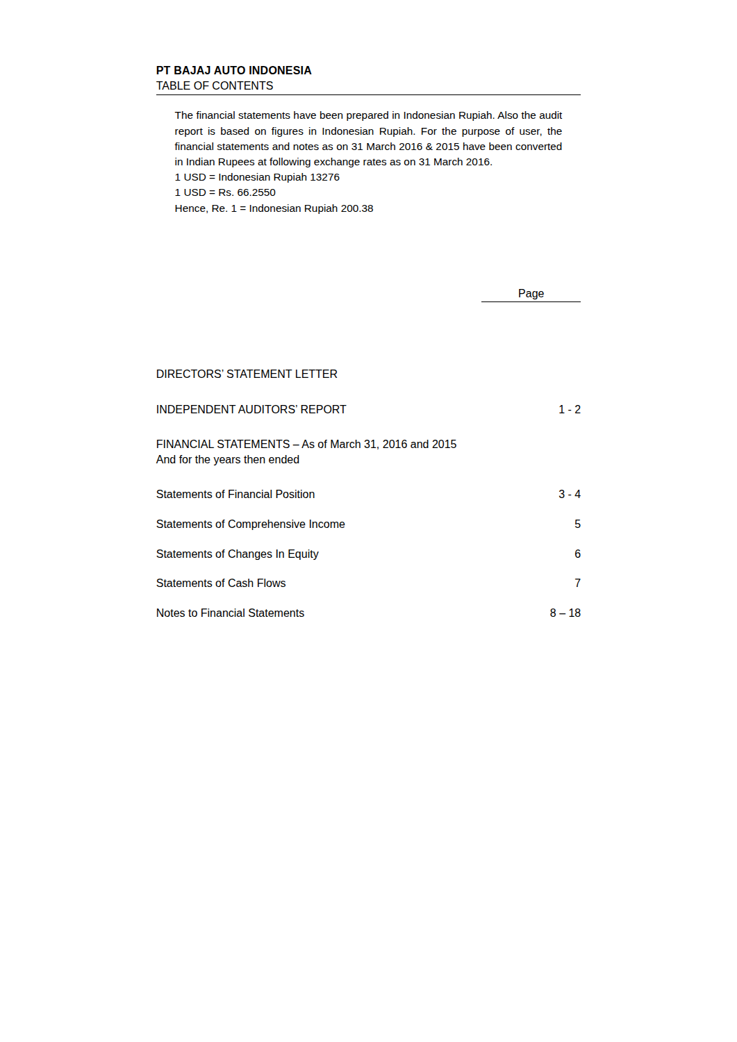PT BAJAJ AUTO INDONESIA
TABLE OF CONTENTS
The financial statements have been prepared in Indonesian Rupiah. Also the audit report is based on figures in Indonesian Rupiah. For the purpose of user, the financial statements and notes as on 31 March 2016 & 2015 have been converted in Indian Rupees at following exchange rates as on 31 March 2016.
1 USD = Indonesian Rupiah 13276
1 USD = Rs. 66.2550
Hence, Re. 1 = Indonesian Rupiah 200.38
Page
| DIRECTORS’ STATEMENT LETTER | |
| INDEPENDENT AUDITORS’ REPORT | 1 - 2 |
| FINANCIAL STATEMENTS – As of March 31, 2016 and 2015 | |
| And for the years then ended | |
| Statements of Financial Position | 3 - 4 |
| Statements of Comprehensive Income | 5 |
| Statements of Changes In Equity | 6 |
| Statements of Cash Flows | 7 |
| Notes to Financial Statements | 8 – 18 |